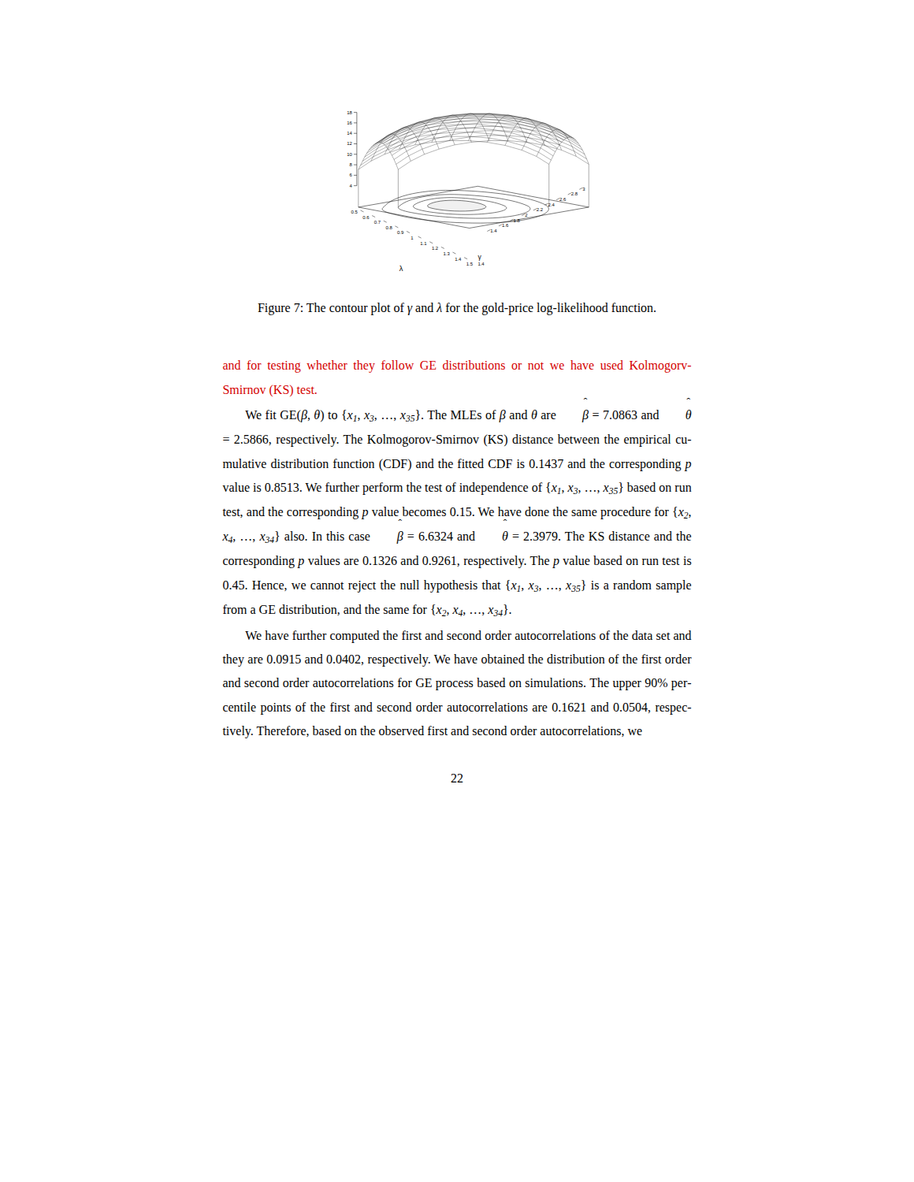18 16 14 12 10 8 6 4 3 2.8 2.6 2.4 2.2 2 1.8 1.6 1.4 0.5 0.6 0.7 0.8 0.9 1 1.1 1.2 1.3 1.4 1.5 γ 1.4 λ
Figure 7: The contour plot of γ and λ for the gold-price log-likelihood function.
and for testing whether they follow GE distributions or not we have used Kolmogorv-Smirnov (KS) test.
We fit GE(β, θ) to {x1, x3, …, x35}. The MLEs of β and θ are ̂β = 7.0863 and ̂θ = 2.5866, respectively. The Kolmogorov-Smirnov (KS) distance between the empirical cumulative distribution function (CDF) and the fitted CDF is 0.1437 and the corresponding p value is 0.8513. We further perform the test of independence of {x1, x3, …, x35} based on run test, and the corresponding p value becomes 0.15. We have done the same procedure for {x2, x4, …, x34} also. In this case ̂β = 6.6324 and ̂θ = 2.3979. The KS distance and the corresponding p values are 0.1326 and 0.9261, respectively. The p value based on run test is 0.45. Hence, we cannot reject the null hypothesis that {x1, x3, …, x35} is a random sample from a GE distribution, and the same for {x2, x4, …, x34}.
We have further computed the first and second order autocorrelations of the data set and they are 0.0915 and 0.0402, respectively. We have obtained the distribution of the first order and second order autocorrelations for GE process based on simulations. The upper 90% percentile points of the first and second order autocorrelations are 0.1621 and 0.0504, respectively. Therefore, based on the observed first and second order autocorrelations, we
22